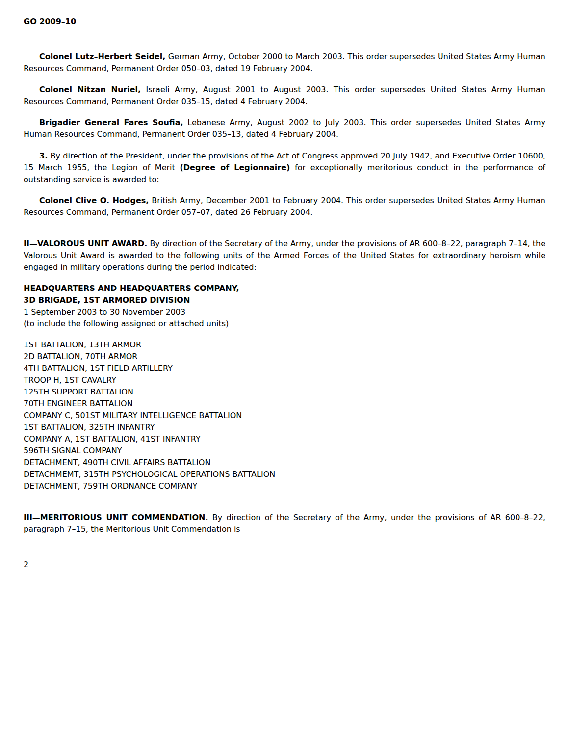GO 2009–10
Colonel Lutz–Herbert Seidel, German Army, October 2000 to March 2003. This order supersedes United States Army Human Resources Command, Permanent Order 050–03, dated 19 February 2004.
Colonel Nitzan Nuriel, Israeli Army, August 2001 to August 2003. This order supersedes United States Army Human Resources Command, Permanent Order 035–15, dated 4 February 2004.
Brigadier General Fares Soufia, Lebanese Army, August 2002 to July 2003. This order supersedes United States Army Human Resources Command, Permanent Order 035–13, dated 4 February 2004.
3. By direction of the President, under the provisions of the Act of Congress approved 20 July 1942, and Executive Order 10600, 15 March 1955, the Legion of Merit (Degree of Legionnaire) for exceptionally meritorious conduct in the performance of outstanding service is awarded to:
Colonel Clive O. Hodges, British Army, December 2001 to February 2004. This order supersedes United States Army Human Resources Command, Permanent Order 057–07, dated 26 February 2004.
II—VALOROUS UNIT AWARD. By direction of the Secretary of the Army, under the provisions of AR 600–8–22, paragraph 7–14, the Valorous Unit Award is awarded to the following units of the Armed Forces of the United States for extraordinary heroism while engaged in military operations during the period indicated:
HEADQUARTERS AND HEADQUARTERS COMPANY,
3D BRIGADE, 1ST ARMORED DIVISION
1 September 2003 to 30 November 2003
(to include the following assigned or attached units)
1ST BATTALION, 13TH ARMOR
2D BATTALION, 70TH ARMOR
4TH BATTALION, 1ST FIELD ARTILLERY
TROOP H, 1ST CAVALRY
125TH SUPPORT BATTALION
70TH ENGINEER BATTALION
COMPANY C, 501ST MILITARY INTELLIGENCE BATTALION
1ST BATTALION, 325TH INFANTRY
COMPANY A, 1ST BATTALION, 41ST INFANTRY
596TH SIGNAL COMPANY
DETACHMENT, 490TH CIVIL AFFAIRS BATTALION
DETACHMEMT, 315TH PSYCHOLOGICAL OPERATIONS BATTALION
DETACHMENT, 759TH ORDNANCE COMPANY
III—MERITORIOUS UNIT COMMENDATION. By direction of the Secretary of the Army, under the provisions of AR 600–8–22, paragraph 7–15, the Meritorious Unit Commendation is
2